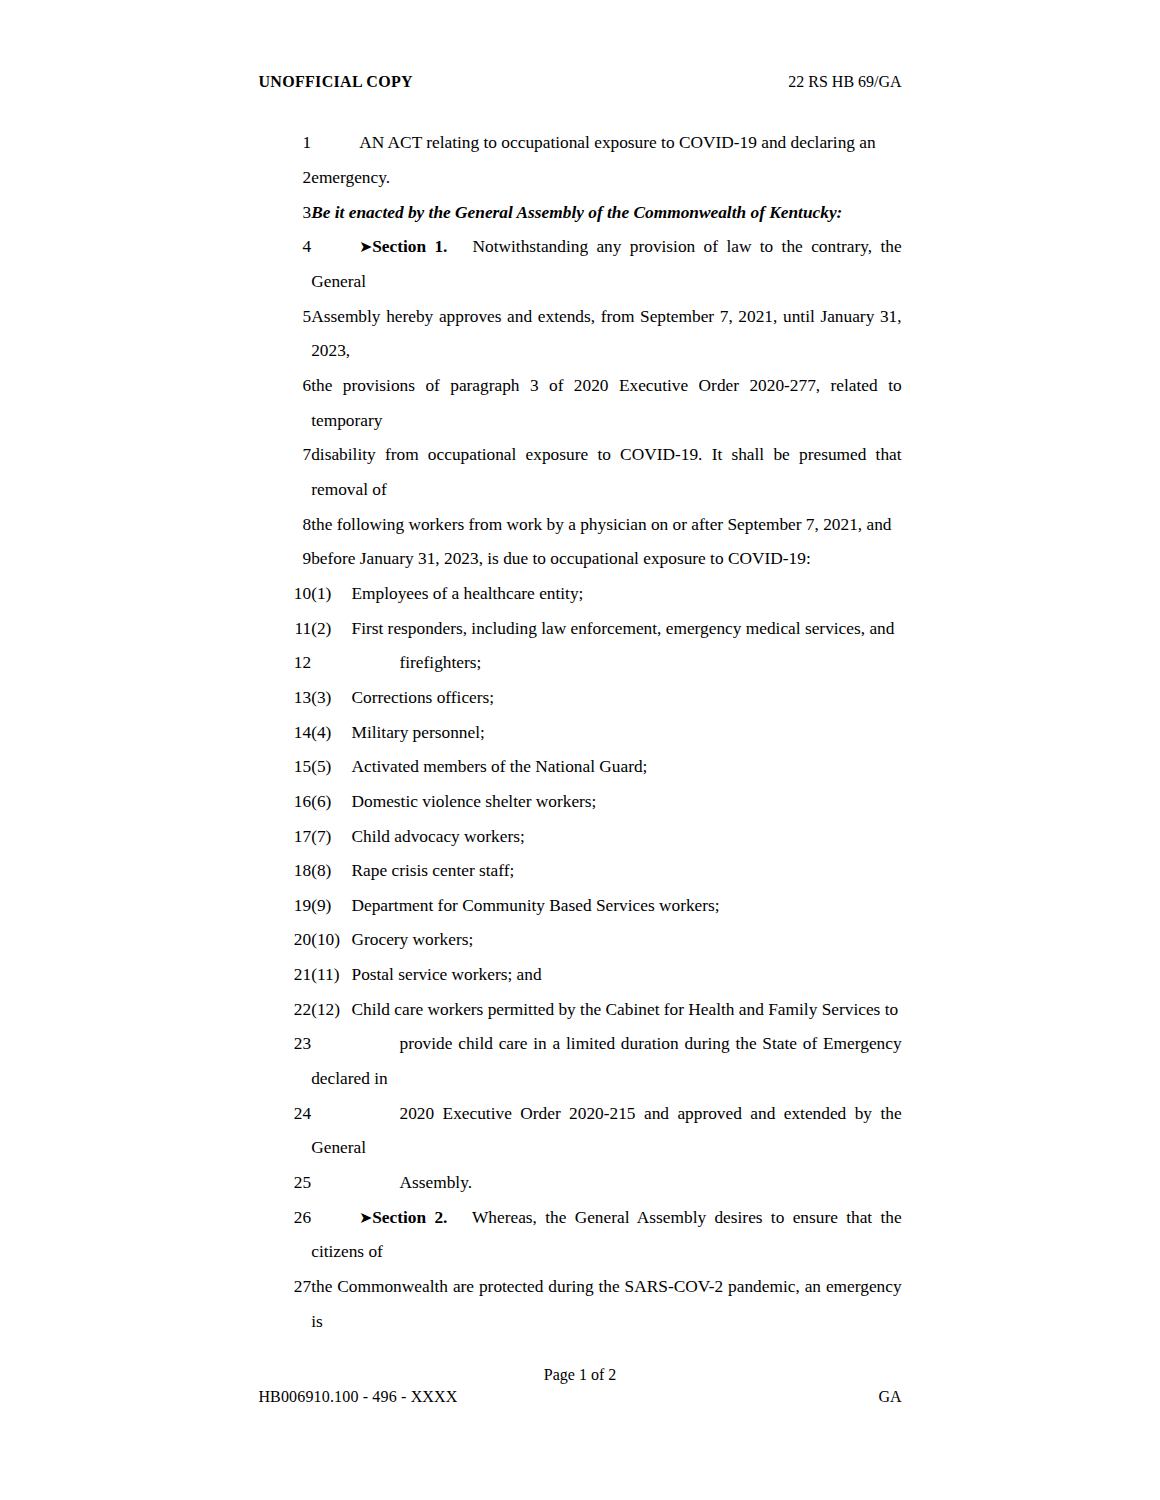UNOFFICIAL COPY
22 RS HB 69/GA
| 1 | AN ACT relating to occupational exposure to COVID-19 and declaring an |
| 2 | emergency. |
| 3 | Be it enacted by the General Assembly of the Commonwealth of Kentucky: |
| 4 | ➤ Section 1. Notwithstanding any provision of law to the contrary, the General |
| 5 | Assembly hereby approves and extends, from September 7, 2021, until January 31, 2023, |
| 6 | the provisions of paragraph 3 of 2020 Executive Order 2020-277, related to temporary |
| 7 | disability from occupational exposure to COVID-19. It shall be presumed that removal of |
| 8 | the following workers from work by a physician on or after September 7, 2021, and |
| 9 | before January 31, 2023, is due to occupational exposure to COVID-19: |
| 10 | (1) Employees of a healthcare entity; |
| 11 | (2) First responders, including law enforcement, emergency medical services, and |
| 12 | firefighters; |
| 13 | (3) Corrections officers; |
| 14 | (4) Military personnel; |
| 15 | (5) Activated members of the National Guard; |
| 16 | (6) Domestic violence shelter workers; |
| 17 | (7) Child advocacy workers; |
| 18 | (8) Rape crisis center staff; |
| 19 | (9) Department for Community Based Services workers; |
| 20 | (10) Grocery workers; |
| 21 | (11) Postal service workers; and |
| 22 | (12) Child care workers permitted by the Cabinet for Health and Family Services to |
| 23 | provide child care in a limited duration during the State of Emergency declared in |
| 24 | 2020 Executive Order 2020-215 and approved and extended by the General |
| 25 | Assembly. |
| 26 | ➤ Section 2. Whereas, the General Assembly desires to ensure that the citizens of |
| 27 | the Commonwealth are protected during the SARS-COV-2 pandemic, an emergency is |
Page 1 of 2
HB006910.100 - 496 - XXXX
GA